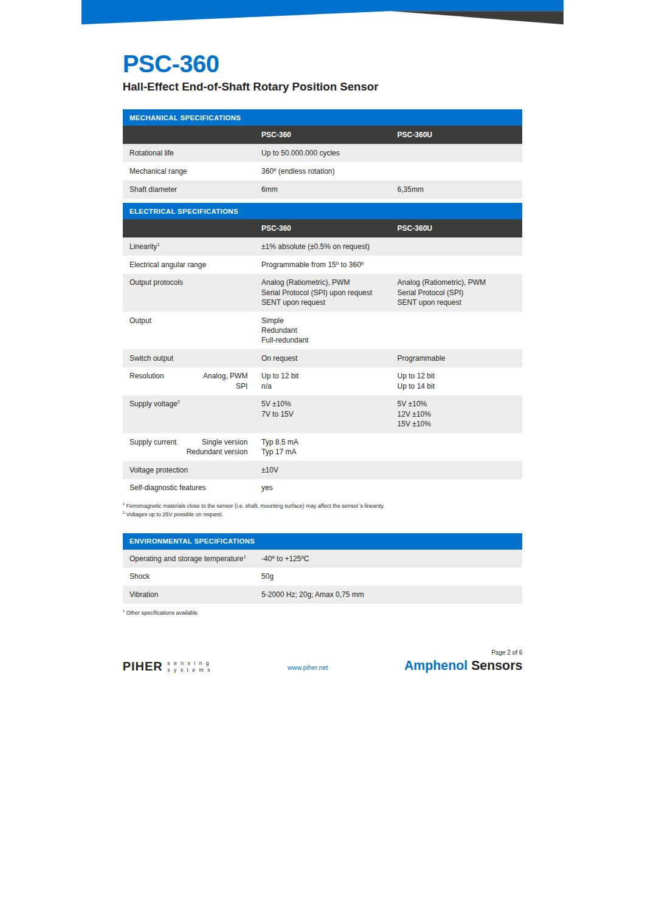PSC-360
Hall-Effect End-of-Shaft Rotary Position Sensor
MECHANICAL SPECIFICATIONS
| | PSC-360 | PSC-360U |
| --- | --- | --- |
| Rotational life | Up to 50.000.000 cycles |
| Mechanical range | 360º (endless rotation) |
| Shaft diameter | 6mm | 6,35mm |
ELECTRICAL SPECIFICATIONS
| | PSC-360 | PSC-360U |
| --- | --- | --- |
| Linearity 1 | ±1% absolute (±0.5% on request) |
| Electrical angular range | Programmable from 15º to 360º |
| Output protocols | Analog (Ratiometric), PWM Serial Protocol (SPI) upon request SENT upon request | Analog (Ratiometric), PWM Serial Protocol (SPI) SENT upon request |
| Output | Simple Redundant Full-redundant |
| Switch output | On request | Programmable |
| Resolution Analog, PWM SPI | Up to 12 bit n/a | Up to 12 bit Up to 14 bit |
| Supply voltage 2 | 5V ±10% 7V to 15V | 5V ±10% 12V ±10% 15V ±10% |
| Supply current Single version Redundant version | Typ 8.5 mA Typ 17 mA |
| Voltage protection | ±10V |
| Self-diagnostic features | yes |
1 Ferromagnetic materials close to the sensor (i.e. shaft, mounting surface) may affect the sensor´s linearity.
2 Voltages up to 25V possible on request.
ENVIRONMENTAL SPECIFICATIONS
| Operating and storage temperature 1 | -40º to +125ºC |
| Shock | 50g |
| Vibration | 5-2000 Hz; 20g; Amax 0,75 mm |
1 Other specifications available
PIHER s e n s i n g
s y s t e m s
www.piher.net
Page 2 of 6
Amphenol Sensors